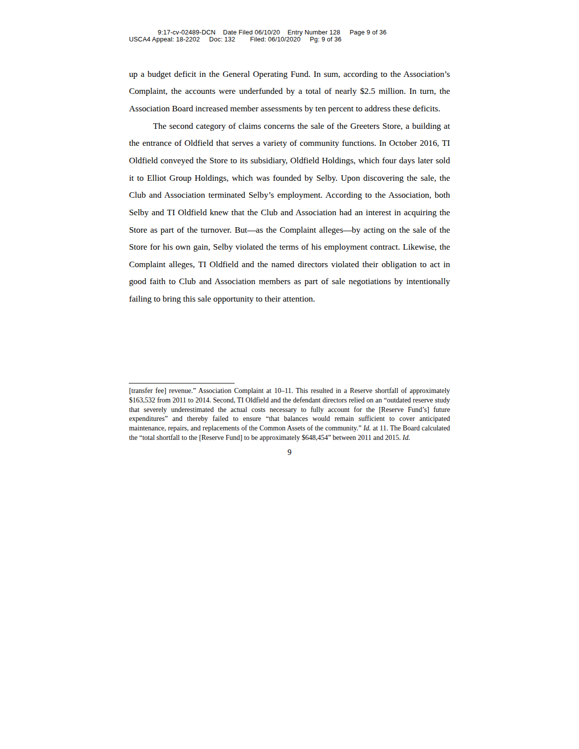9:17-cv-02489-DCN Date Filed 06/10/20 Entry Number 128 Page 9 of 36
USCA4 Appeal: 18-2202 Doc: 132 Filed: 06/10/2020 Pg: 9 of 36
up a budget deficit in the General Operating Fund. In sum, according to the Association’s Complaint, the accounts were underfunded by a total of nearly $2.5 million. In turn, the Association Board increased member assessments by ten percent to address these deficits.
The second category of claims concerns the sale of the Greeters Store, a building at the entrance of Oldfield that serves a variety of community functions. In October 2016, TI Oldfield conveyed the Store to its subsidiary, Oldfield Holdings, which four days later sold it to Elliot Group Holdings, which was founded by Selby. Upon discovering the sale, the Club and Association terminated Selby’s employment. According to the Association, both Selby and TI Oldfield knew that the Club and Association had an interest in acquiring the Store as part of the turnover. But—as the Complaint alleges—by acting on the sale of the Store for his own gain, Selby violated the terms of his employment contract. Likewise, the Complaint alleges, TI Oldfield and the named directors violated their obligation to act in good faith to Club and Association members as part of sale negotiations by intentionally failing to bring this sale opportunity to their attention.
[transfer fee] revenue.” Association Complaint at 10–11. This resulted in a Reserve shortfall of approximately $163,532 from 2011 to 2014. Second, TI Oldfield and the defendant directors relied on an “outdated reserve study that severely underestimated the actual costs necessary to fully account for the [Reserve Fund’s] future expenditures” and thereby failed to ensure “that balances would remain sufficient to cover anticipated maintenance, repairs, and replacements of the Common Assets of the community.” Id. at 11. The Board calculated the “total shortfall to the [Reserve Fund] to be approximately $648,454” between 2011 and 2015. Id.
9